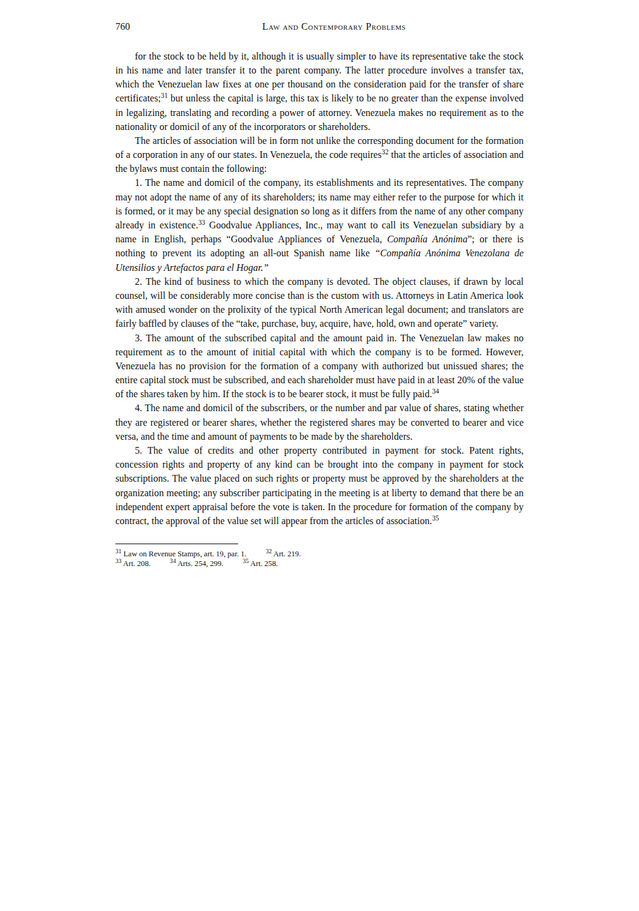760 Law and Contemporary Problems
for the stock to be held by it, although it is usually simpler to have its representative take the stock in his name and later transfer it to the parent company. The latter procedure involves a transfer tax, which the Venezuelan law fixes at one per thousand on the consideration paid for the transfer of share certificates;31 but unless the capital is large, this tax is likely to be no greater than the expense involved in legalizing, translating and recording a power of attorney. Venezuela makes no requirement as to the nationality or domicil of any of the incorporators or shareholders.
The articles of association will be in form not unlike the corresponding document for the formation of a corporation in any of our states. In Venezuela, the code requires32 that the articles of association and the bylaws must contain the following:
1. The name and domicil of the company, its establishments and its representatives. The company may not adopt the name of any of its shareholders; its name may either refer to the purpose for which it is formed, or it may be any special designation so long as it differs from the name of any other company already in existence.33 Goodvalue Appliances, Inc., may want to call its Venezuelan subsidiary by a name in English, perhaps “Goodvalue Appliances of Venezuela, Compañía Anónima”; or there is nothing to prevent its adopting an all-out Spanish name like “Compañía Anónima Venezolana de Utensilios y Artefactos para el Hogar.”
2. The kind of business to which the company is devoted. The object clauses, if drawn by local counsel, will be considerably more concise than is the custom with us. Attorneys in Latin America look with amused wonder on the prolixity of the typical North American legal document; and translators are fairly baffled by clauses of the “take, purchase, buy, acquire, have, hold, own and operate” variety.
3. The amount of the subscribed capital and the amount paid in. The Venezuelan law makes no requirement as to the amount of initial capital with which the company is to be formed. However, Venezuela has no provision for the formation of a company with authorized but unissued shares; the entire capital stock must be subscribed, and each shareholder must have paid in at least 20% of the value of the shares taken by him. If the stock is to be bearer stock, it must be fully paid.34
4. The name and domicil of the subscribers, or the number and par value of shares, stating whether they are registered or bearer shares, whether the registered shares may be converted to bearer and vice versa, and the time and amount of payments to be made by the shareholders.
5. The value of credits and other property contributed in payment for stock. Patent rights, concession rights and property of any kind can be brought into the company in payment for stock subscriptions. The value placed on such rights or property must be approved by the shareholders at the organization meeting; any subscriber participating in the meeting is at liberty to demand that there be an independent expert appraisal before the vote is taken. In the procedure for formation of the company by contract, the approval of the value set will appear from the articles of association.35
31 Law on Revenue Stamps, art. 19, par. 1. 32 Art. 219.
33 Art. 208. 34 Arts. 254, 299. 35 Art. 258.